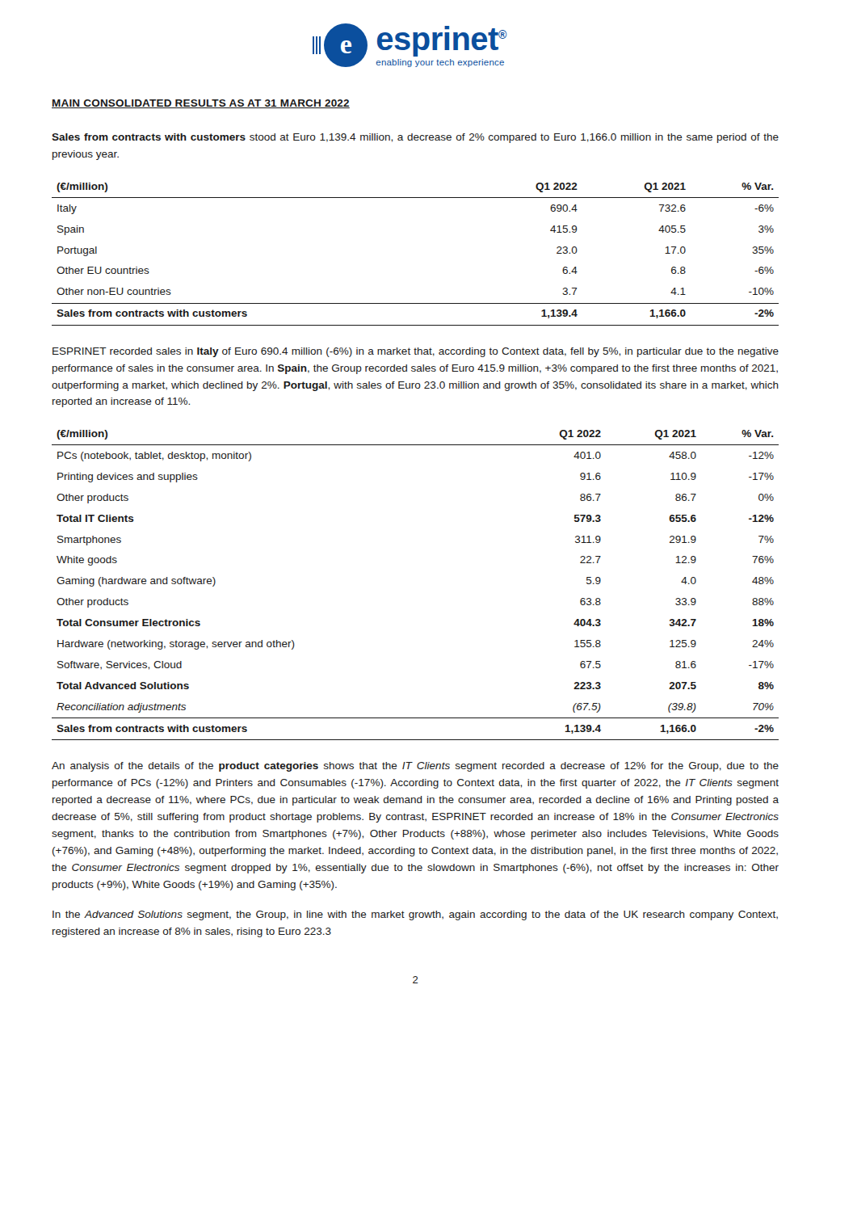e
esprinet®
enabling your tech experience
Main consolidated results as at 31 March 2022
Sales from contracts with customers stood at Euro 1,139.4 million, a decrease of 2% compared to Euro 1,166.0 million in the same period of the previous year.
| (€/million) | Q1 2022 | Q1 2021 | % Var. |
| --- | --- | --- | --- |
| Italy | 690.4 | 732.6 | -6% |
| Spain | 415.9 | 405.5 | 3% |
| Portugal | 23.0 | 17.0 | 35% |
| Other EU countries | 6.4 | 6.8 | -6% |
| Other non-EU countries | 3.7 | 4.1 | -10% |
| Sales from contracts with customers | 1,139.4 | 1,166.0 | -2% |
ESPRINET recorded sales in Italy of Euro 690.4 million (-6%) in a market that, according to Context data, fell by 5%, in particular due to the negative performance of sales in the consumer area. In Spain, the Group recorded sales of Euro 415.9 million, +3% compared to the first three months of 2021, outperforming a market, which declined by 2%. Portugal, with sales of Euro 23.0 million and growth of 35%, consolidated its share in a market, which reported an increase of 11%.
| (€/million) | Q1 2022 | Q1 2021 | % Var. |
| --- | --- | --- | --- |
| PCs (notebook, tablet, desktop, monitor) | 401.0 | 458.0 | -12% |
| Printing devices and supplies | 91.6 | 110.9 | -17% |
| Other products | 86.7 | 86.7 | 0% |
| Total IT Clients | 579.3 | 655.6 | -12% |
| Smartphones | 311.9 | 291.9 | 7% |
| White goods | 22.7 | 12.9 | 76% |
| Gaming (hardware and software) | 5.9 | 4.0 | 48% |
| Other products | 63.8 | 33.9 | 88% |
| Total Consumer Electronics | 404.3 | 342.7 | 18% |
| Hardware (networking, storage, server and other) | 155.8 | 125.9 | 24% |
| Software, Services, Cloud | 67.5 | 81.6 | -17% |
| Total Advanced Solutions | 223.3 | 207.5 | 8% |
| Reconciliation adjustments | (67.5) | (39.8) | 70% |
| Sales from contracts with customers | 1,139.4 | 1,166.0 | -2% |
An analysis of the details of the product categories shows that the IT Clients segment recorded a decrease of 12% for the Group, due to the performance of PCs (-12%) and Printers and Consumables (-17%). According to Context data, in the first quarter of 2022, the IT Clients segment reported a decrease of 11%, where PCs, due in particular to weak demand in the consumer area, recorded a decline of 16% and Printing posted a decrease of 5%, still suffering from product shortage problems. By contrast, ESPRINET recorded an increase of 18% in the Consumer Electronics segment, thanks to the contribution from Smartphones (+7%), Other Products (+88%), whose perimeter also includes Televisions, White Goods (+76%), and Gaming (+48%), outperforming the market. Indeed, according to Context data, in the distribution panel, in the first three months of 2022, the Consumer Electronics segment dropped by 1%, essentially due to the slowdown in Smartphones (-6%), not offset by the increases in: Other products (+9%), White Goods (+19%) and Gaming (+35%).
In the Advanced Solutions segment, the Group, in line with the market growth, again according to the data of the UK research company Context, registered an increase of 8% in sales, rising to Euro 223.3
2